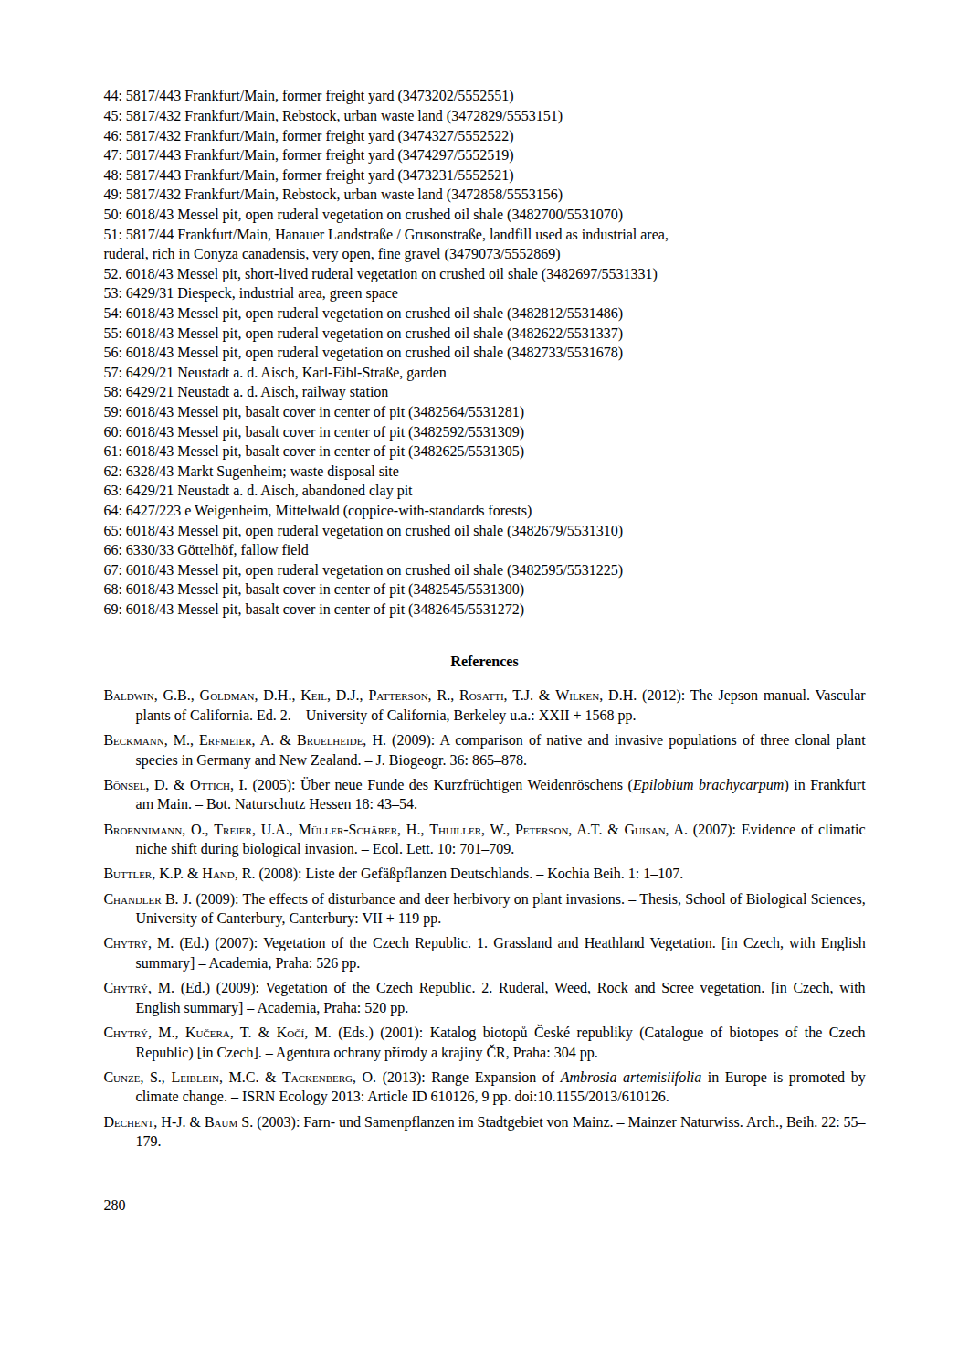44: 5817/443 Frankfurt/Main, former freight yard (3473202/5552551)
45: 5817/432 Frankfurt/Main, Rebstock, urban waste land (3472829/5553151)
46: 5817/432 Frankfurt/Main, former freight yard (3474327/5552522)
47: 5817/443 Frankfurt/Main, former freight yard (3474297/5552519)
48: 5817/443 Frankfurt/Main, former freight yard (3473231/5552521)
49: 5817/432 Frankfurt/Main, Rebstock, urban waste land (3472858/5553156)
50: 6018/43 Messel pit, open ruderal vegetation on crushed oil shale (3482700/5531070)
51: 5817/44 Frankfurt/Main, Hanauer Landstraße / Grusonstraße, landfill used as industrial area,
ruderal, rich in Conyza canadensis, very open, fine gravel (3479073/5552869)
52. 6018/43 Messel pit, short-lived ruderal vegetation on crushed oil shale (3482697/5531331)
53: 6429/31 Diespeck, industrial area, green space
54: 6018/43 Messel pit, open ruderal vegetation on crushed oil shale (3482812/5531486)
55: 6018/43 Messel pit, open ruderal vegetation on crushed oil shale (3482622/5531337)
56: 6018/43 Messel pit, open ruderal vegetation on crushed oil shale (3482733/5531678)
57: 6429/21 Neustadt a. d. Aisch, Karl-Eibl-Straße, garden
58: 6429/21 Neustadt a. d. Aisch, railway station
59: 6018/43 Messel pit, basalt cover in center of pit (3482564/5531281)
60: 6018/43 Messel pit, basalt cover in center of pit (3482592/5531309)
61: 6018/43 Messel pit, basalt cover in center of pit (3482625/5531305)
62: 6328/43 Markt Sugenheim; waste disposal site
63: 6429/21 Neustadt a. d. Aisch, abandoned clay pit
64: 6427/223 e Weigenheim, Mittelwald (coppice-with-standards forests)
65: 6018/43 Messel pit, open ruderal vegetation on crushed oil shale (3482679/5531310)
66: 6330/33 Göttelhöf, fallow field
67: 6018/43 Messel pit, open ruderal vegetation on crushed oil shale (3482595/5531225)
68: 6018/43 Messel pit, basalt cover in center of pit (3482545/5531300)
69: 6018/43 Messel pit, basalt cover in center of pit (3482645/5531272)
References
Baldwin, G.B., Goldman, D.H., Keil, D.J., Patterson, R., Rosatti, T.J. & Wilken, D.H. (2012): The Jepson manual. Vascular plants of California. Ed. 2. – University of California, Berkeley u.a.: XXII + 1568 pp.
Beckmann, M., Erfmeier, A. & Bruelheide, H. (2009): A comparison of native and invasive populations of three clonal plant species in Germany and New Zealand. – J. Biogeogr. 36: 865–878.
Bönsel, D. & Ottich, I. (2005): Über neue Funde des Kurzfrüchtigen Weidenröschens (Epilobium brachycarpum) in Frankfurt am Main. – Bot. Naturschutz Hessen 18: 43–54.
Broennimann, O., Treier, U.A., Müller-Schärer, H., Thuiller, W., Peterson, A.T. & Guisan, A. (2007): Evidence of climatic niche shift during biological invasion. – Ecol. Lett. 10: 701–709.
Buttler, K.P. & Hand, R. (2008): Liste der Gefäßpflanzen Deutschlands. – Kochia Beih. 1: 1–107.
Chandler B. J. (2009): The effects of disturbance and deer herbivory on plant invasions. – Thesis, School of Biological Sciences, University of Canterbury, Canterbury: VII + 119 pp.
Chytrý, M. (Ed.) (2007): Vegetation of the Czech Republic. 1. Grassland and Heathland Vegetation. [in Czech, with English summary] – Academia, Praha: 526 pp.
Chytrý, M. (Ed.) (2009): Vegetation of the Czech Republic. 2. Ruderal, Weed, Rock and Scree vegetation. [in Czech, with English summary] – Academia, Praha: 520 pp.
Chytrý, M., Kučera, T. & Kočí, M. (Eds.) (2001): Katalog biotopů České republiky (Catalogue of biotopes of the Czech Republic) [in Czech]. – Agentura ochrany přírody a krajiny ČR, Praha: 304 pp.
Cunze, S., Leiblein, M.C. & Tackenberg, O. (2013): Range Expansion of Ambrosia artemisiifolia in Europe is promoted by climate change. – ISRN Ecology 2013: Article ID 610126, 9 pp. doi:10.1155/2013/610126.
Dechent, H-J. & Baum S. (2003): Farn- und Samenpflanzen im Stadtgebiet von Mainz. – Mainzer Naturwiss. Arch., Beih. 22: 55–179.
280